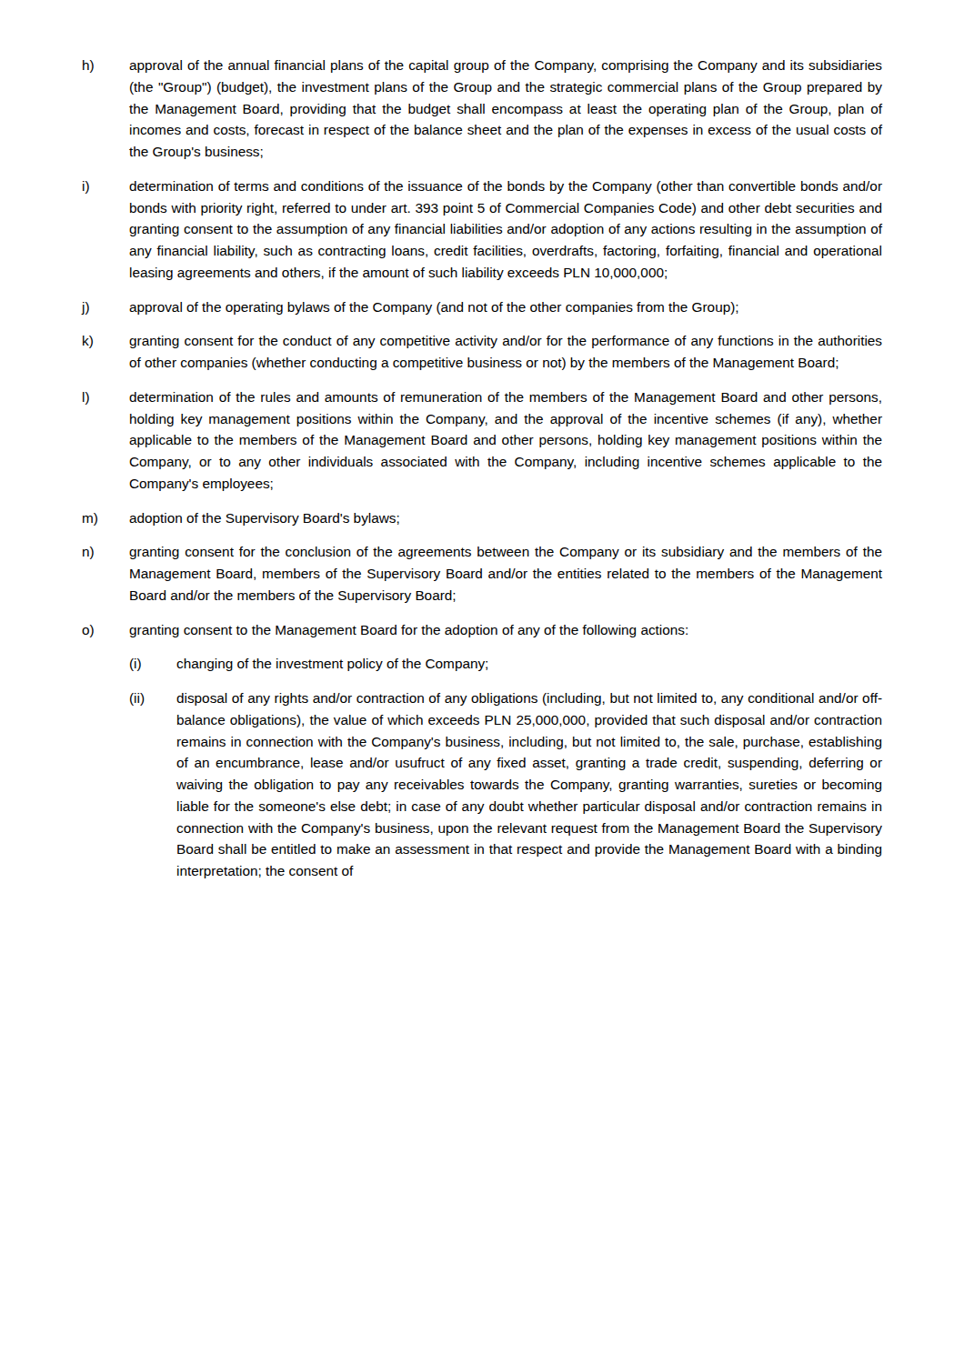h) approval of the annual financial plans of the capital group of the Company, comprising the Company and its subsidiaries (the "Group") (budget), the investment plans of the Group and the strategic commercial plans of the Group prepared by the Management Board, providing that the budget shall encompass at least the operating plan of the Group, plan of incomes and costs, forecast in respect of the balance sheet and the plan of the expenses in excess of the usual costs of the Group's business;
i) determination of terms and conditions of the issuance of the bonds by the Company (other than convertible bonds and/or bonds with priority right, referred to under art. 393 point 5 of Commercial Companies Code) and other debt securities and granting consent to the assumption of any financial liabilities and/or adoption of any actions resulting in the assumption of any financial liability, such as contracting loans, credit facilities, overdrafts, factoring, forfaiting, financial and operational leasing agreements and others, if the amount of such liability exceeds PLN 10,000,000;
j) approval of the operating bylaws of the Company (and not of the other companies from the Group);
k) granting consent for the conduct of any competitive activity and/or for the performance of any functions in the authorities of other companies (whether conducting a competitive business or not) by the members of the Management Board;
l) determination of the rules and amounts of remuneration of the members of the Management Board and other persons, holding key management positions within the Company, and the approval of the incentive schemes (if any), whether applicable to the members of the Management Board and other persons, holding key management positions within the Company, or to any other individuals associated with the Company, including incentive schemes applicable to the Company's employees;
m) adoption of the Supervisory Board's bylaws;
n) granting consent for the conclusion of the agreements between the Company or its subsidiary and the members of the Management Board, members of the Supervisory Board and/or the entities related to the members of the Management Board and/or the members of the Supervisory Board;
o) granting consent to the Management Board for the adoption of any of the following actions:
(i) changing of the investment policy of the Company;
(ii) disposal of any rights and/or contraction of any obligations (including, but not limited to, any conditional and/or off-balance obligations), the value of which exceeds PLN 25,000,000, provided that such disposal and/or contraction remains in connection with the Company's business, including, but not limited to, the sale, purchase, establishing of an encumbrance, lease and/or usufruct of any fixed asset, granting a trade credit, suspending, deferring or waiving the obligation to pay any receivables towards the Company, granting warranties, sureties or becoming liable for the someone's else debt; in case of any doubt whether particular disposal and/or contraction remains in connection with the Company's business, upon the relevant request from the Management Board the Supervisory Board shall be entitled to make an assessment in that respect and provide the Management Board with a binding interpretation; the consent of